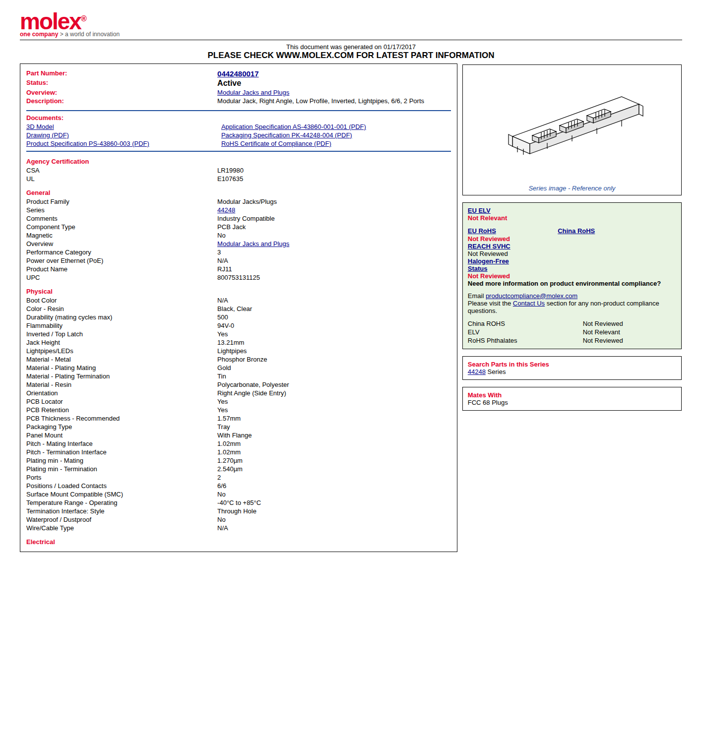molex®
one company > a world of innovation
This document was generated on 01/17/2017
PLEASE CHECK WWW.MOLEX.COM FOR LATEST PART INFORMATION
| / Part Number: / 0442480017 / / Status: / Active / / Overview: / Modular Jacks and Plugs / / Description: / Modular Jack, Right Angle, Low Profile, Inverted, Lightpipes, 6/6, 2 Ports / Documents: / 3D Model / Application Specification AS-43860-001-001 (PDF) / / Drawing (PDF) / Packaging Specification PK-44248-004 (PDF) / / Product Specification PS-43860-003 (PDF) / RoHS Certificate of Compliance (PDF) / Agency Certification / CSA / LR19980 / / UL / E107635 / General / Product Family / Modular Jacks/Plugs / / Series / 44248 / / Comments / Industry Compatible / / Component Type / PCB Jack / / Magnetic / No / / Overview / Modular Jacks and Plugs / / Performance Category / 3 / / Power over Ethernet (PoE) / N/A / / Product Name / RJ11 / / UPC / 800753131125 / Physical / Boot Color / N/A / / Color - Resin / Black, Clear / / Durability (mating cycles max) / 500 / / Flammability / 94V-0 / / Inverted / Top Latch / Yes / / Jack Height / 13.21mm / / Lightpipes/LEDs / Lightpipes / / Material - Metal / Phosphor Bronze / / Material - Plating Mating / Gold / / Material - Plating Termination / Tin / / Material - Resin / Polycarbonate, Polyester / / Orientation / Right Angle (Side Entry) / / PCB Locator / Yes / / PCB Retention / Yes / / PCB Thickness - Recommended / 1.57mm / / Packaging Type / Tray / / Panel Mount / With Flange / / Pitch - Mating Interface / 1.02mm / / Pitch - Termination Interface / 1.02mm / / Plating min - Mating / 1.270µm / / Plating min - Termination / 2.540µm / / Ports / 2 / / Positions / Loaded Contacts / 6/6 / / Surface Mount Compatible (SMC) / No / / Temperature Range - Operating / -40°C to +85°C / / Termination Interface: Style / Through Hole / / Waterproof / Dustproof / No / / Wire/Cable Type / N/A / Electrical | Series image - Reference only EU ELV Not Relevant / EU RoHS / China RoHS / Not Reviewed REACH SVHC Not Reviewed Halogen-Free Status Not Reviewed Need more information on product environmental compliance? Email productcompliance@molex.com Please visit the Contact Us section for any non-product compliance questions. / China ROHS / Not Reviewed / / ELV / Not Relevant / / RoHS Phthalates / Not Reviewed / Search Parts in this Series 44248 Series Mates With FCC 68 Plugs |